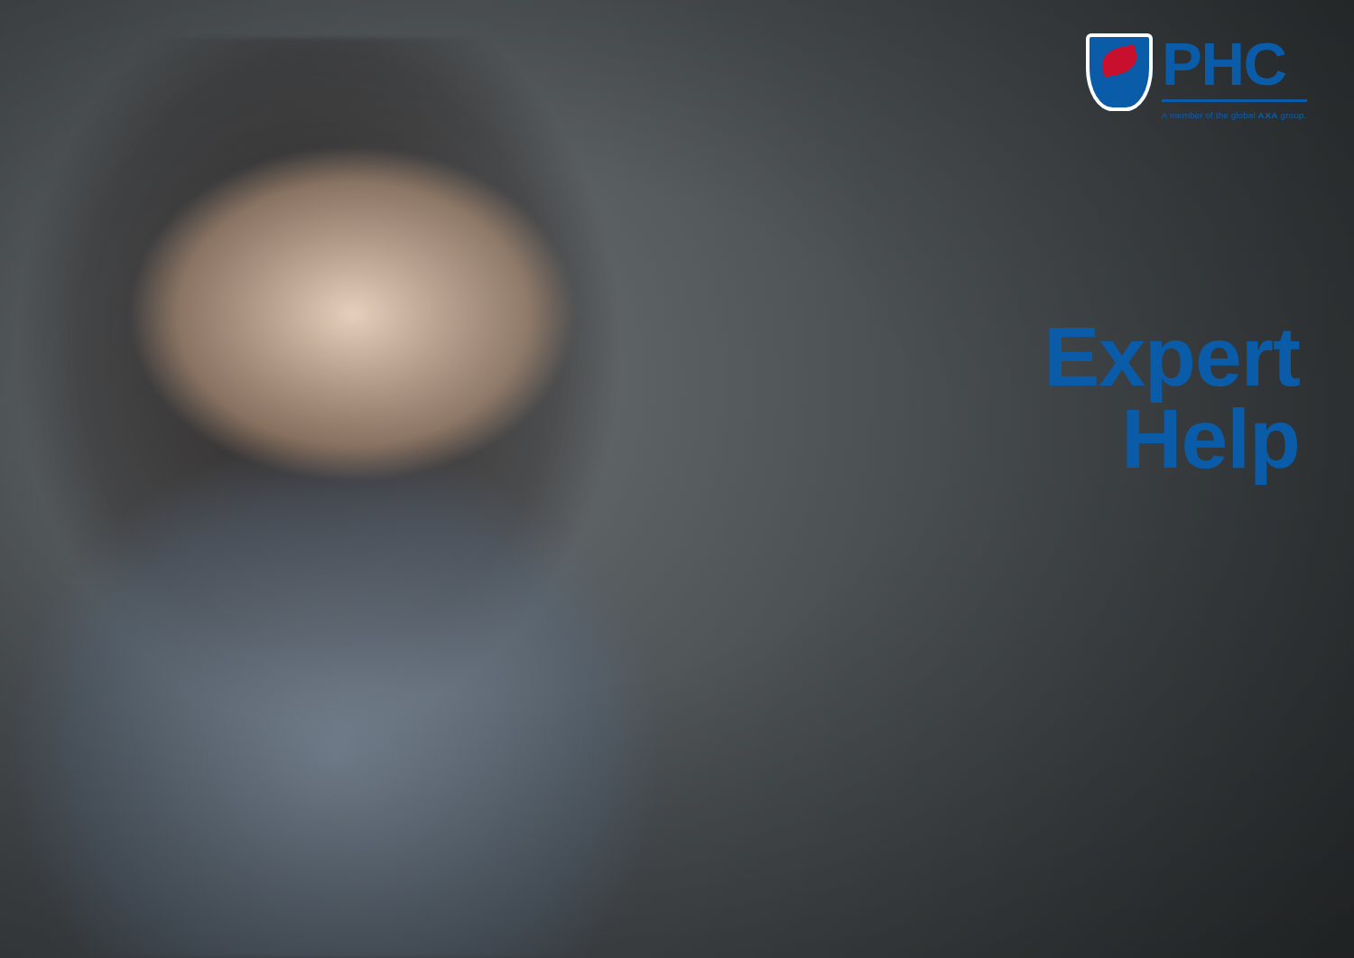PHC
A member of the global AXA group.
Expert Help